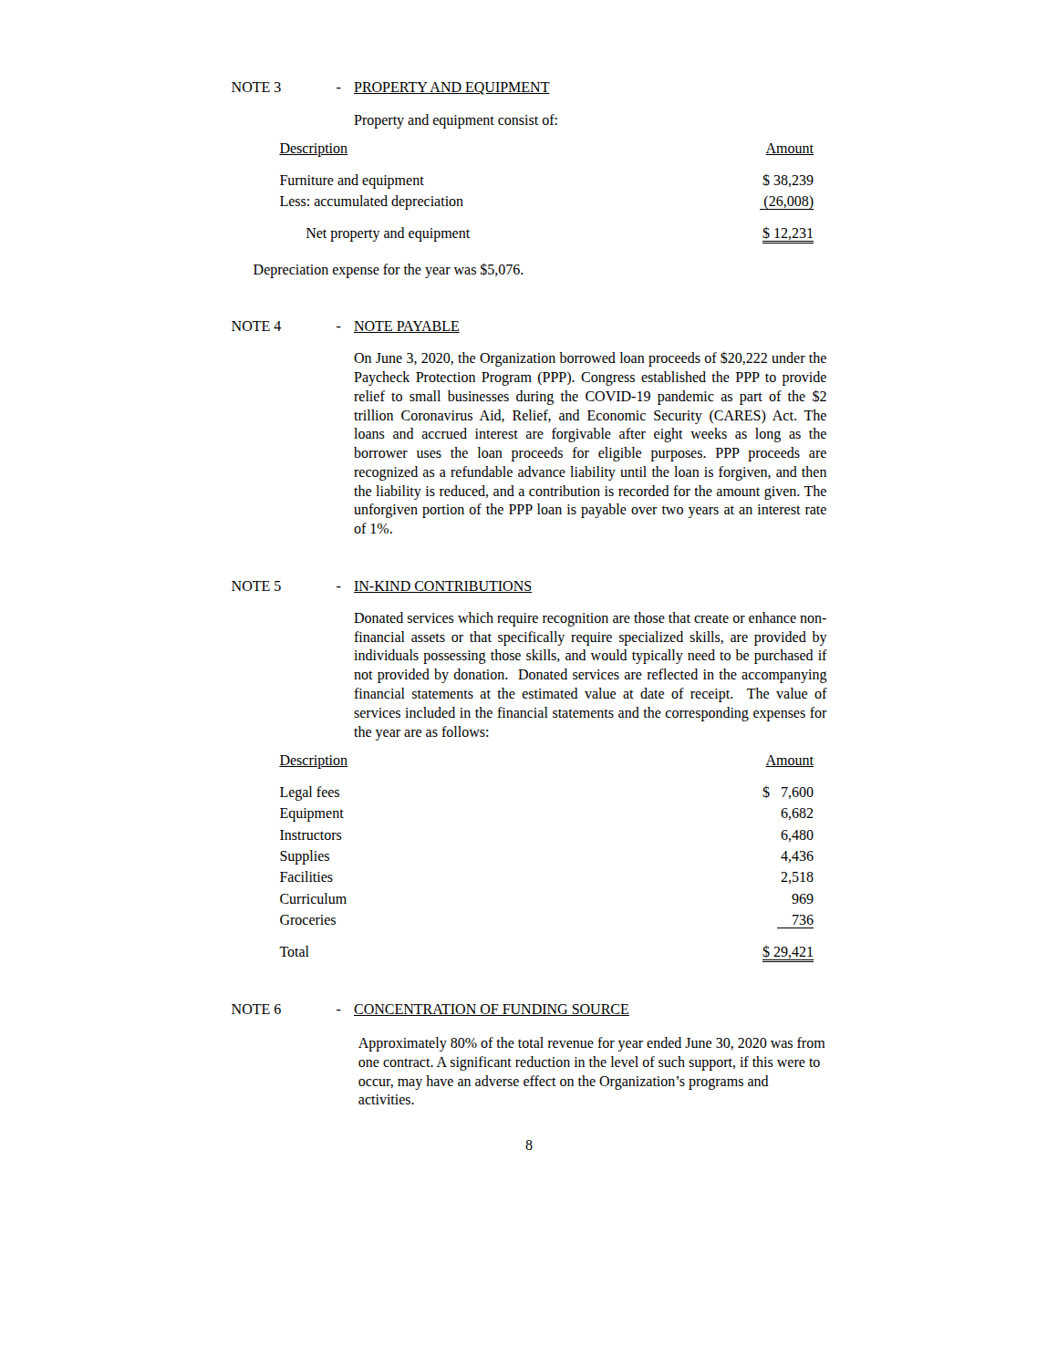NOTE 3 - PROPERTY AND EQUIPMENT
Property and equipment consist of:
| Description | Amount |
| Furniture and equipment | $ 38,239 |
| Less: accumulated depreciation | (26,008) |
| Net property and equipment | $ 12,231 |
Depreciation expense for the year was $5,076.
NOTE 4 - NOTE PAYABLE
On June 3, 2020, the Organization borrowed loan proceeds of $20,222 under the Paycheck Protection Program (PPP). Congress established the PPP to provide relief to small businesses during the COVID-19 pandemic as part of the $2 trillion Coronavirus Aid, Relief, and Economic Security (CARES) Act. The loans and accrued interest are forgivable after eight weeks as long as the borrower uses the loan proceeds for eligible purposes. PPP proceeds are recognized as a refundable advance liability until the loan is forgiven, and then the liability is reduced, and a contribution is recorded for the amount given. The unforgiven portion of the PPP loan is payable over two years at an interest rate of 1%.
NOTE 5 - IN-KIND CONTRIBUTIONS
Donated services which require recognition are those that create or enhance non-financial assets or that specifically require specialized skills, are provided by individuals possessing those skills, and would typically need to be purchased if not provided by donation. Donated services are reflected in the accompanying financial statements at the estimated value at date of receipt. The value of services included in the financial statements and the corresponding expenses for the year are as follows:
| Description | Amount |
| Legal fees | $ 7,600 |
| Equipment | 6,682 |
| Instructors | 6,480 |
| Supplies | 4,436 |
| Facilities | 2,518 |
| Curriculum | 969 |
| Groceries | 736 |
| Total | $ 29,421 |
NOTE 6 - CONCENTRATION OF FUNDING SOURCE
Approximately 80% of the total revenue for year ended June 30, 2020 was from one contract. A significant reduction in the level of such support, if this were to occur, may have an adverse effect on the Organization’s programs and activities.
8